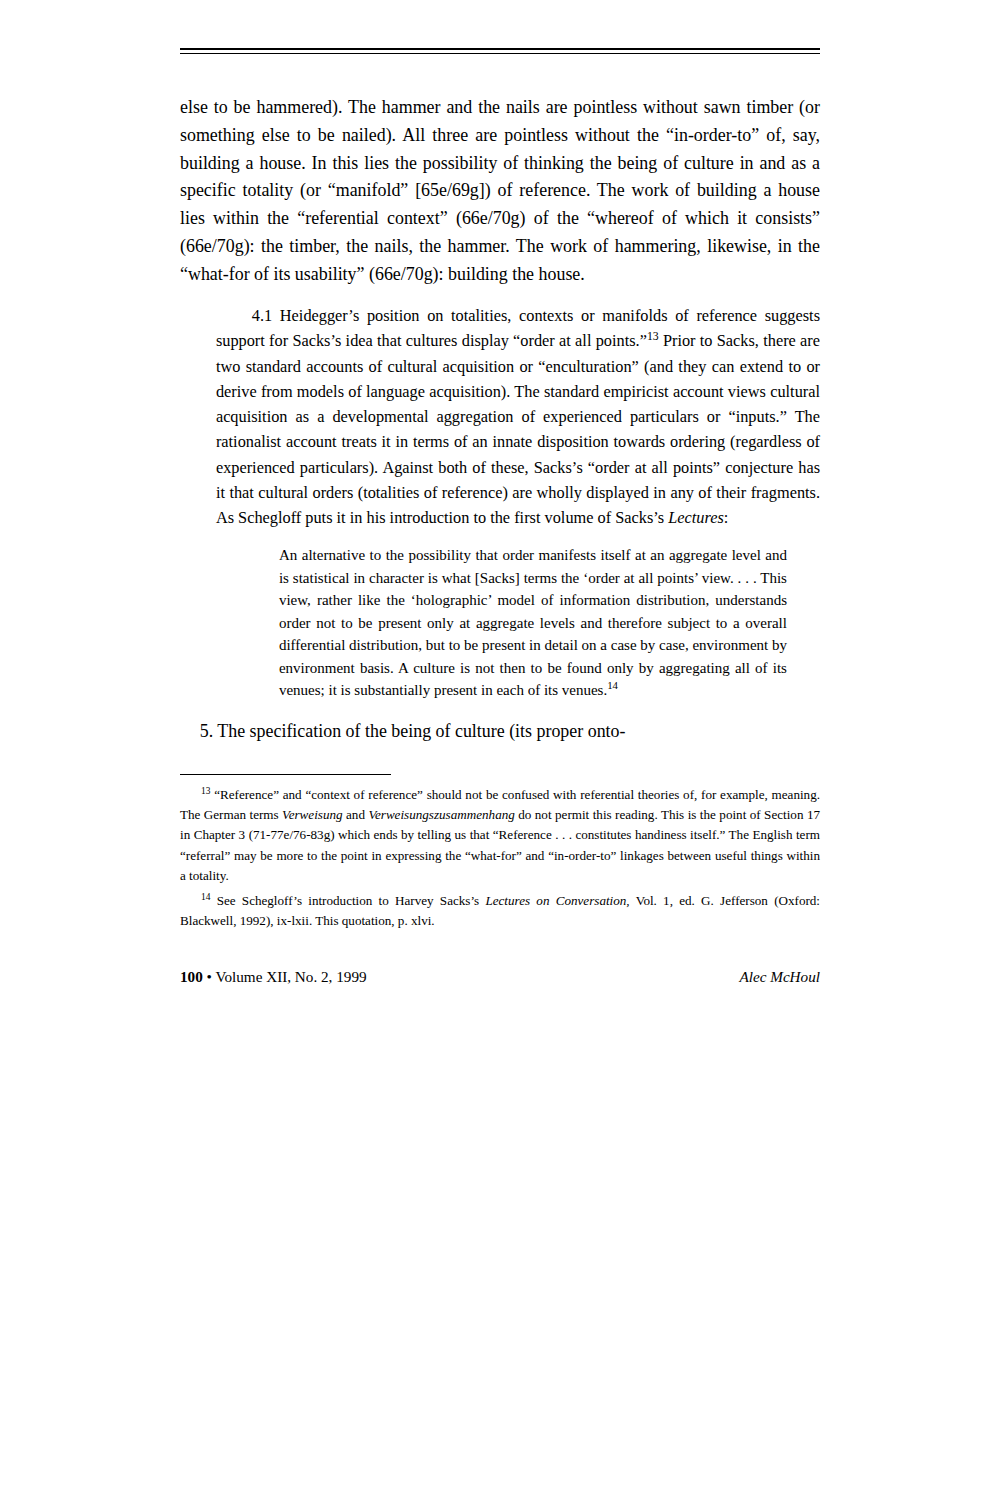else to be hammered). The hammer and the nails are pointless without sawn timber (or something else to be nailed). All three are pointless without the “in-order-to” of, say, building a house. In this lies the possibility of thinking the being of culture in and as a specific totality (or “manifold” [65e/69g]) of reference. The work of building a house lies within the “referential context” (66e/70g) of the “whereof of which it consists” (66e/70g): the timber, the nails, the hammer. The work of hammering, likewise, in the “what-for of its usability” (66e/70g): building the house.
4.1 Heidegger’s position on totalities, contexts or manifolds of reference suggests support for Sacks’s idea that cultures display “order at all points.”13 Prior to Sacks, there are two standard accounts of cultural acquisition or “enculturation” (and they can extend to or derive from models of language acquisition). The standard empiricist account views cultural acquisition as a developmental aggregation of experienced particulars or “inputs.” The rationalist account treats it in terms of an innate disposition towards ordering (regardless of experienced particulars). Against both of these, Sacks’s “order at all points” conjecture has it that cultural orders (totalities of reference) are wholly displayed in any of their fragments. As Schegloff puts it in his introduction to the first volume of Sacks’s Lectures:
An alternative to the possibility that order manifests itself at an aggregate level and is statistical in character is what [Sacks] terms the ‘order at all points’ view. . . . This view, rather like the ‘holographic’ model of information distribution, understands order not to be present only at aggregate levels and therefore subject to a overall differential distribution, but to be present in detail on a case by case, environment by environment basis. A culture is not then to be found only by aggregating all of its venues; it is substantially present in each of its venues.14
5. The specification of the being of culture (its proper onto-
13 “Reference” and “context of reference” should not be confused with referential theories of, for example, meaning. The German terms Verweisung and Verweisungszusammenhang do not permit this reading. This is the point of Section 17 in Chapter 3 (71-77e/76-83g) which ends by telling us that “Reference . . . constitutes handiness itself.” The English term “referral” may be more to the point in expressing the “what-for” and “in-order-to” linkages between useful things within a totality.
14 See Schegloff’s introduction to Harvey Sacks’s Lectures on Conversation, Vol. 1, ed. G. Jefferson (Oxford: Blackwell, 1992), ix-lxii. This quotation, p. xlvi.
100 • Volume XII, No. 2, 1999
Alec McHoul